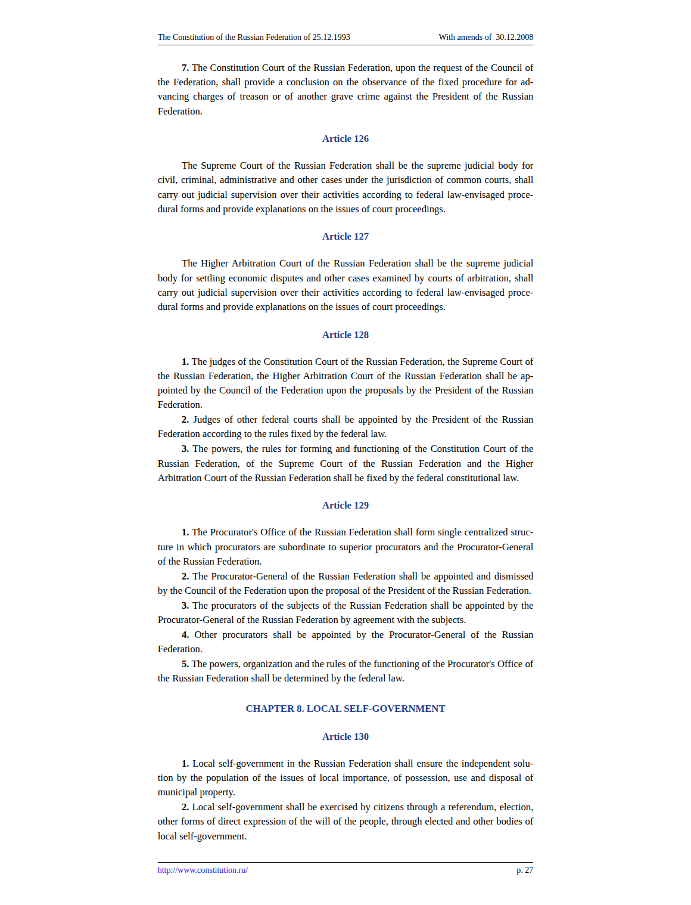The Constitution of the Russian Federation of 25.12.1993 With amends of 30.12.2008
7. The Constitution Court of the Russian Federation, upon the request of the Council of the Federation, shall provide a conclusion on the observance of the fixed procedure for advancing charges of treason or of another grave crime against the President of the Russian Federation.
Article 126
The Supreme Court of the Russian Federation shall be the supreme judicial body for civil, criminal, administrative and other cases under the jurisdiction of common courts, shall carry out judicial supervision over their activities according to federal law-envisaged procedural forms and provide explanations on the issues of court proceedings.
Article 127
The Higher Arbitration Court of the Russian Federation shall be the supreme judicial body for settling economic disputes and other cases examined by courts of arbitration, shall carry out judicial supervision over their activities according to federal law-envisaged procedural forms and provide explanations on the issues of court proceedings.
Article 128
1. The judges of the Constitution Court of the Russian Federation, the Supreme Court of the Russian Federation, the Higher Arbitration Court of the Russian Federation shall be appointed by the Council of the Federation upon the proposals by the President of the Russian Federation.
2. Judges of other federal courts shall be appointed by the President of the Russian Federation according to the rules fixed by the federal law.
3. The powers, the rules for forming and functioning of the Constitution Court of the Russian Federation, of the Supreme Court of the Russian Federation and the Higher Arbitration Court of the Russian Federation shall be fixed by the federal constitutional law.
Article 129
1. The Procurator's Office of the Russian Federation shall form single centralized structure in which procurators are subordinate to superior procurators and the Procurator-General of the Russian Federation.
2. The Procurator-General of the Russian Federation shall be appointed and dismissed by the Council of the Federation upon the proposal of the President of the Russian Federation.
3. The procurators of the subjects of the Russian Federation shall be appointed by the Procurator-General of the Russian Federation by agreement with the subjects.
4. Other procurators shall be appointed by the Procurator-General of the Russian Federation.
5. The powers, organization and the rules of the functioning of the Procurator's Office of the Russian Federation shall be determined by the federal law.
Chapter 8. Local Self-Government
Article 130
1. Local self-government in the Russian Federation shall ensure the independent solution by the population of the issues of local importance, of possession, use and disposal of municipal property.
2. Local self-government shall be exercised by citizens through a referendum, election, other forms of direct expression of the will of the people, through elected and other bodies of local self-government.
http://www.constitution.ru/ p. 27